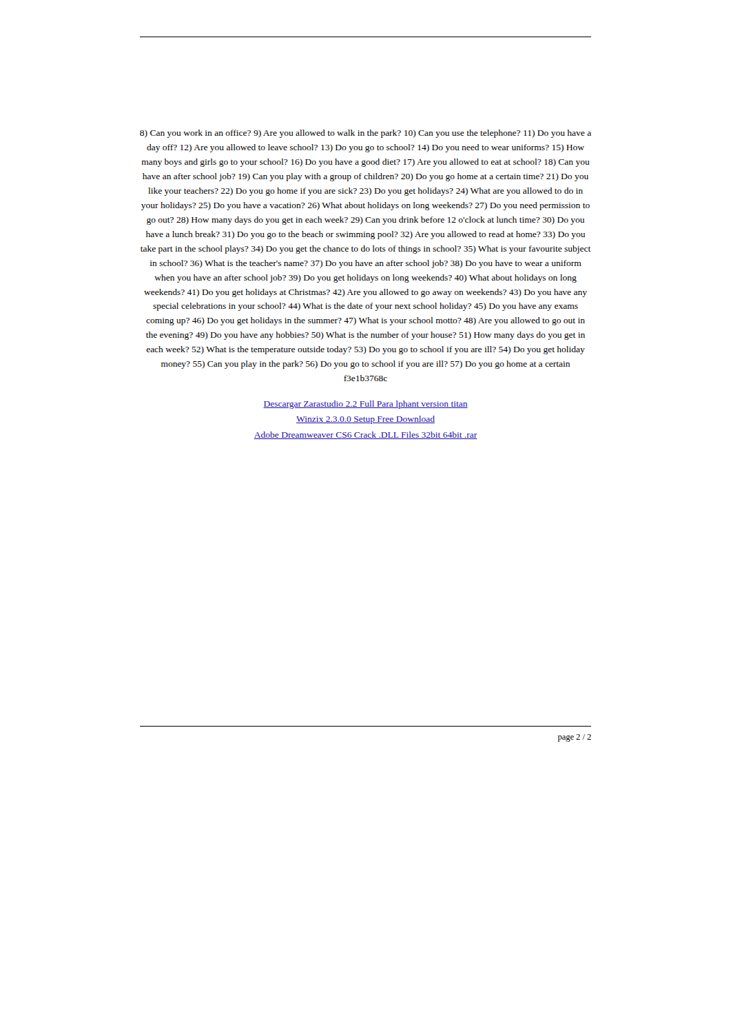8) Can you work in an office? 9) Are you allowed to walk in the park? 10) Can you use the telephone? 11) Do you have a day off? 12) Are you allowed to leave school? 13) Do you go to school? 14) Do you need to wear uniforms? 15) How many boys and girls go to your school? 16) Do you have a good diet? 17) Are you allowed to eat at school? 18) Can you have an after school job? 19) Can you play with a group of children? 20) Do you go home at a certain time? 21) Do you like your teachers? 22) Do you go home if you are sick? 23) Do you get holidays? 24) What are you allowed to do in your holidays? 25) Do you have a vacation? 26) What about holidays on long weekends? 27) Do you need permission to go out? 28) How many days do you get in each week? 29) Can you drink before 12 o'clock at lunch time? 30) Do you have a lunch break? 31) Do you go to the beach or swimming pool? 32) Are you allowed to read at home? 33) Do you take part in the school plays? 34) Do you get the chance to do lots of things in school? 35) What is your favourite subject in school? 36) What is the teacher's name? 37) Do you have an after school job? 38) Do you have to wear a uniform when you have an after school job? 39) Do you get holidays on long weekends? 40) What about holidays on long weekends? 41) Do you get holidays at Christmas? 42) Are you allowed to go away on weekends? 43) Do you have any special celebrations in your school? 44) What is the date of your next school holiday? 45) Do you have any exams coming up? 46) Do you get holidays in the summer? 47) What is your school motto? 48) Are you allowed to go out in the evening? 49) Do you have any hobbies? 50) What is the number of your house? 51) How many days do you get in each week? 52) What is the temperature outside today? 53) Do you go to school if you are ill? 54) Do you get holiday money? 55) Can you play in the park? 56) Do you go to school if you are ill? 57) Do you go home at a certain f3e1b3768c
Descargar Zarastudio 2.2 Full Para lphant version titan Winzix 2.3.0.0 Setup Free Download Adobe Dreamweaver CS6 Crack .DLL Files 32bit 64bit .rar
page 2 / 2